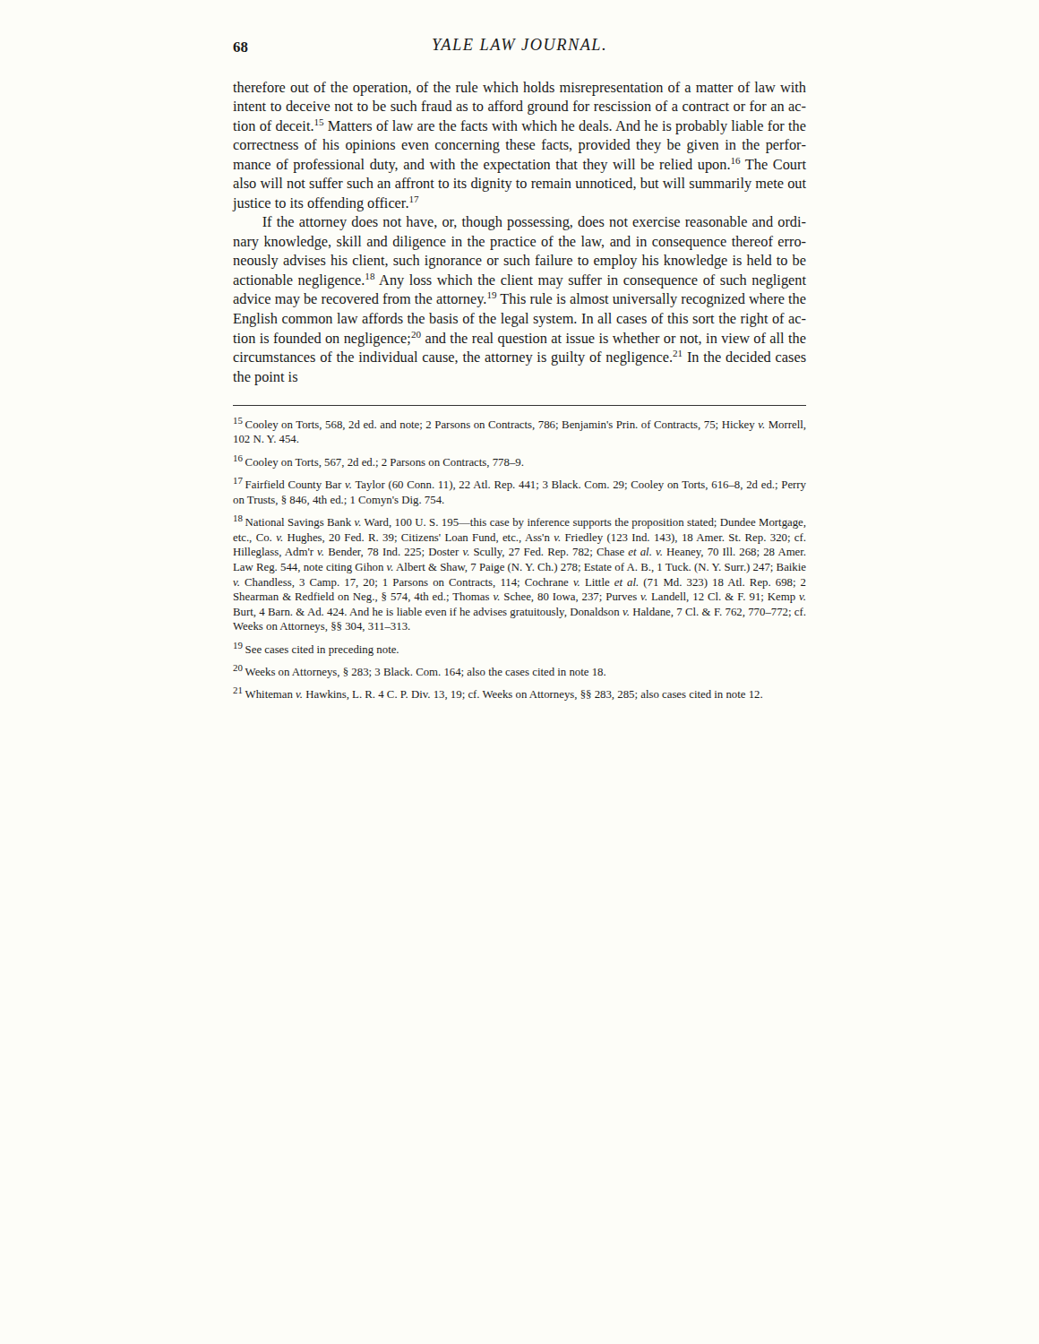68 Yale Law Journal.
therefore out of the operation, of the rule which holds misrepresentation of a matter of law with intent to deceive not to be such fraud as to afford ground for rescission of a contract or for an action of deceit.15 Matters of law are the facts with which he deals. And he is probably liable for the correctness of his opinions even concerning these facts, provided they be given in the performance of professional duty, and with the expectation that they will be relied upon.16 The Court also will not suffer such an affront to its dignity to remain unnoticed, but will summarily mete out justice to its offending officer.17
If the attorney does not have, or, though possessing, does not exercise reasonable and ordinary knowledge, skill and diligence in the practice of the law, and in consequence thereof erroneously advises his client, such ignorance or such failure to employ his knowledge is held to be actionable negligence.18 Any loss which the client may suffer in consequence of such negligent advice may be recovered from the attorney.19 This rule is almost universally recognized where the English common law affords the basis of the legal system. In all cases of this sort the right of action is founded on negligence;20 and the real question at issue is whether or not, in view of all the circumstances of the individual cause, the attorney is guilty of negligence.21 In the decided cases the point is
15 Cooley on Torts, 568, 2d ed. and note; 2 Parsons on Contracts, 786; Benjamin's Prin. of Contracts, 75; Hickey v. Morrell, 102 N. Y. 454.
16 Cooley on Torts, 567, 2d ed.; 2 Parsons on Contracts, 778–9.
17 Fairfield County Bar v. Taylor (60 Conn. 11), 22 Atl. Rep. 441; 3 Black. Com. 29; Cooley on Torts, 616–8, 2d ed.; Perry on Trusts, § 846, 4th ed.; 1 Comyn's Dig. 754.
18 National Savings Bank v. Ward, 100 U. S. 195—this case by inference supports the proposition stated; Dundee Mortgage, etc., Co. v. Hughes, 20 Fed. R. 39; Citizens' Loan Fund, etc., Ass'n v. Friedley (123 Ind. 143), 18 Amer. St. Rep. 320; cf. Hilleglass, Adm'r v. Bender, 78 Ind. 225; Doster v. Scully, 27 Fed. Rep. 782; Chase et al. v. Heaney, 70 Ill. 268; 28 Amer. Law Reg. 544, note citing Gihon v. Albert & Shaw, 7 Paige (N. Y. Ch.) 278; Estate of A. B., 1 Tuck. (N. Y. Surr.) 247; Baikie v. Chandless, 3 Camp. 17, 20; 1 Parsons on Contracts, 114; Cochrane v. Little et al. (71 Md. 323) 18 Atl. Rep. 698; 2 Shearman & Redfield on Neg., § 574, 4th ed.; Thomas v. Schee, 80 Iowa, 237; Purves v. Landell, 12 Cl. & F. 91; Kemp v. Burt, 4 Barn. & Ad. 424. And he is liable even if he advises gratuitously, Donaldson v. Haldane, 7 Cl. & F. 762, 770–772; cf. Weeks on Attorneys, §§ 304, 311–313.
19 See cases cited in preceding note.
20 Weeks on Attorneys, § 283; 3 Black. Com. 164; also the cases cited in note 18.
21 Whiteman v. Hawkins, L. R. 4 C. P. Div. 13, 19; cf. Weeks on Attorneys, §§ 283, 285; also cases cited in note 12.